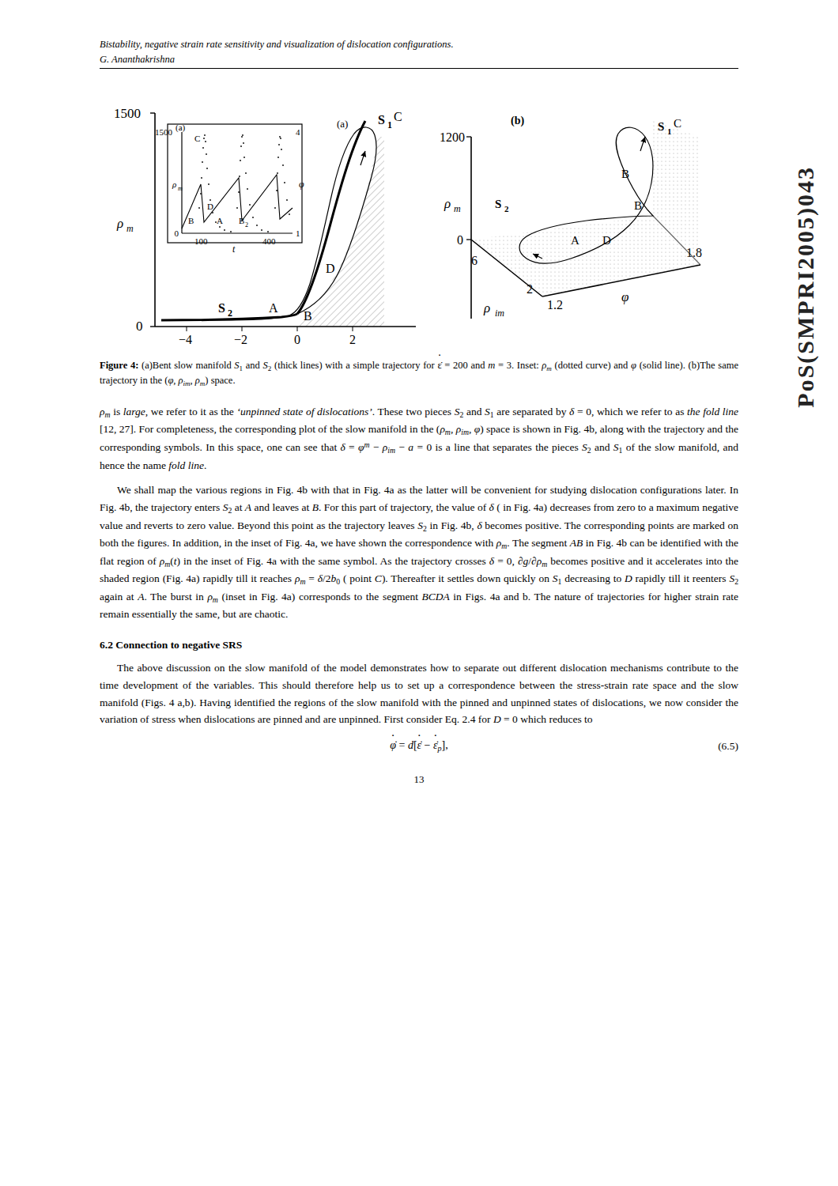PoS(SMPRI2005)043
Bistability, negative strain rate sensitivity and visualization of dislocation configurations.
G. Ananthakrishna
1500 0 ρ m −4 −2 0 2 δ S 1 C S 2 A B D 1500 0 ρ m 4 1 φ 100 400 t C D B A B 2 (a) (a) (b) 1200 0 ρ m 6 2 ρ im 1.2 1.8 φ S 1 C S 2 B B A D
Figure 4: (a)Bent slow manifold S 1 and S 2 (thick lines) with a simple trajectory for ε̇ = 200 and m = 3. Inset: ρm (dotted curve) and φ (solid line). (b)The same trajectory in the (φ, ρim, ρm) space.
ρm is large, we refer to it as the ‘unpinned state of dislocations’. These two pieces S 2 and S 1 are separated by δ = 0, which we refer to as the fold line [12, 27]. For completeness, the corresponding plot of the slow manifold in the (ρm, ρim, φ) space is shown in Fig. 4b, along with the trajectory and the corresponding symbols. In this space, one can see that δ = φm − ρim − a = 0 is a line that separates the pieces S 2 and S 1 of the slow manifold, and hence the name fold line.
We shall map the various regions in Fig. 4b with that in Fig. 4a as the latter will be convenient for studying dislocation configurations later. In Fig. 4b, the trajectory enters S 2 at A and leaves at B. For this part of trajectory, the value of δ ( in Fig. 4a) decreases from zero to a maximum negative value and reverts to zero value. Beyond this point as the trajectory leaves S 2 in Fig. 4b, δ becomes positive. The corresponding points are marked on both the figures. In addition, in the inset of Fig. 4a, we have shown the correspondence with ρm. The segment AB in Fig. 4b can be identified with the flat region of ρm(t) in the inset of Fig. 4a with the same symbol. As the trajectory crosses δ = 0, ∂g/∂ρm becomes positive and it accelerates into the shaded region (Fig. 4a) rapidly till it reaches ρm = δ/2b 0 ( point C). Thereafter it settles down quickly on S 1 decreasing to D rapidly till it reenters S 2 again at A. The burst in ρm (inset in Fig. 4a) corresponds to the segment BCDA in Figs. 4a and b. The nature of trajectories for higher strain rate remain essentially the same, but are chaotic.
6.2 Connection to negative SRS
The above discussion on the slow manifold of the model demonstrates how to separate out different dislocation mechanisms contribute to the time development of the variables. This should therefore help us to set up a correspondence between the stress-strain rate space and the slow manifold (Figs. 4 a,b). Having identified the regions of the slow manifold with the pinned and unpinned states of dislocations, we now consider the variation of stress when dislocations are pinned and are unpinned. First consider Eq. 2.4 for D = 0 which reduces to
φ̇ = d[ε̇ − ε̇p], (6.5)
13